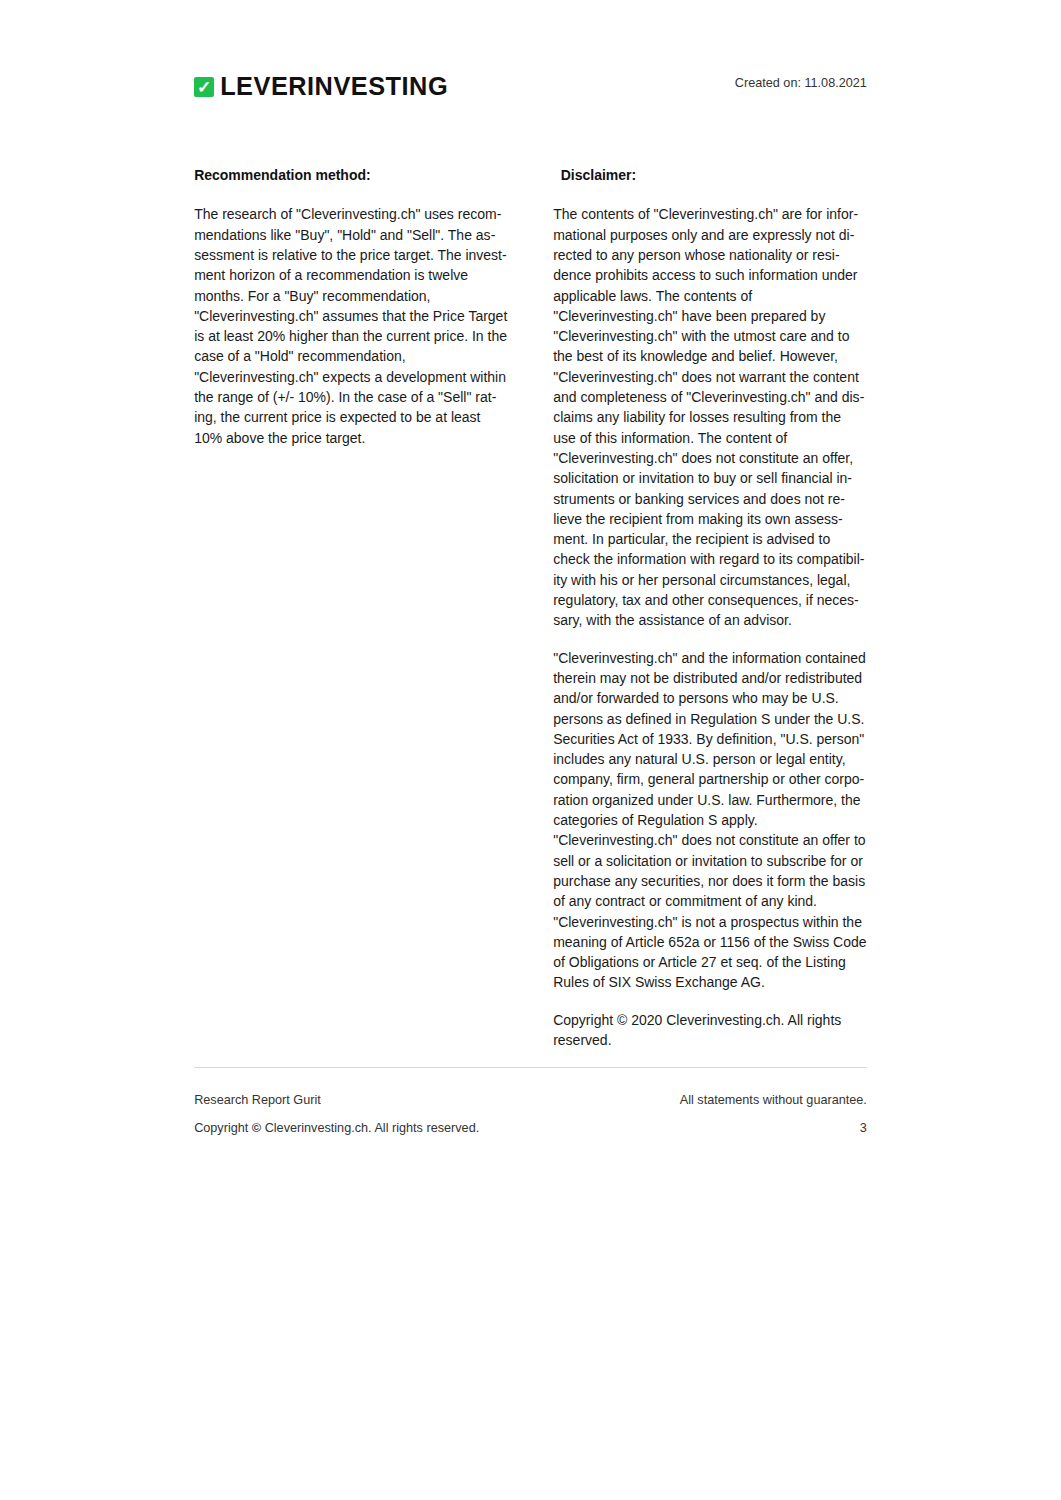LEVERINVESTING
Created on: 11.08.2021
Recommendation method:
The research of "Cleverinvesting.ch" uses recommendations like "Buy", "Hold" and "Sell". The assessment is relative to the price target. The investment horizon of a recommendation is twelve months. For a "Buy" recommendation, "Cleverinvesting.ch" assumes that the Price Target is at least 20% higher than the current price. In the case of a "Hold" recommendation, "Cleverinvesting.ch" expects a development within the range of (+/- 10%). In the case of a "Sell" rating, the current price is expected to be at least 10% above the price target.
Disclaimer:
The contents of "Cleverinvesting.ch" are for informational purposes only and are expressly not directed to any person whose nationality or residence prohibits access to such information under applicable laws. The contents of "Cleverinvesting.ch" have been prepared by "Cleverinvesting.ch" with the utmost care and to the best of its knowledge and belief. However, "Cleverinvesting.ch" does not warrant the content and completeness of "Cleverinvesting.ch" and disclaims any liability for losses resulting from the use of this information. The content of "Cleverinvesting.ch" does not constitute an offer, solicitation or invitation to buy or sell financial instruments or banking services and does not relieve the recipient from making its own assessment. In particular, the recipient is advised to check the information with regard to its compatibility with his or her personal circumstances, legal, regulatory, tax and other consequences, if necessary, with the assistance of an advisor.
"Cleverinvesting.ch" and the information contained therein may not be distributed and/or redistributed and/or forwarded to persons who may be U.S. persons as defined in Regulation S under the U.S. Securities Act of 1933. By definition, "U.S. person" includes any natural U.S. person or legal entity, company, firm, general partnership or other corporation organized under U.S. law. Furthermore, the categories of Regulation S apply. "Cleverinvesting.ch" does not constitute an offer to sell or a solicitation or invitation to subscribe for or purchase any securities, nor does it form the basis of any contract or commitment of any kind. "Cleverinvesting.ch" is not a prospectus within the meaning of Article 652a or 1156 of the Swiss Code of Obligations or Article 27 et seq. of the Listing Rules of SIX Swiss Exchange AG.
Copyright © 2020 Cleverinvesting.ch. All rights reserved.
Research Report Gurit All statements without guarantee.
Copyright © Cleverinvesting.ch. All rights reserved. 3